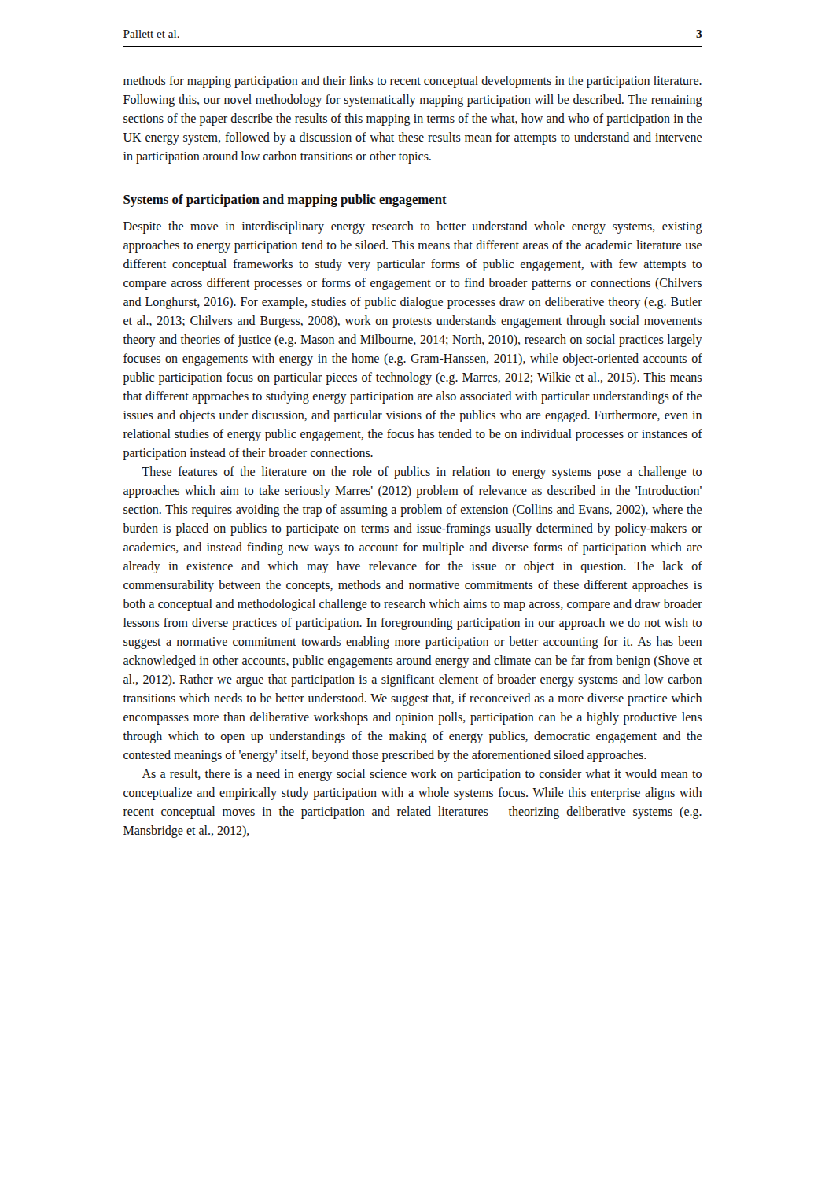Pallett et al. 3
methods for mapping participation and their links to recent conceptual developments in the participation literature. Following this, our novel methodology for systematically mapping participation will be described. The remaining sections of the paper describe the results of this mapping in terms of the what, how and who of participation in the UK energy system, followed by a discussion of what these results mean for attempts to understand and intervene in participation around low carbon transitions or other topics.
Systems of participation and mapping public engagement
Despite the move in interdisciplinary energy research to better understand whole energy systems, existing approaches to energy participation tend to be siloed. This means that different areas of the academic literature use different conceptual frameworks to study very particular forms of public engagement, with few attempts to compare across different processes or forms of engagement or to find broader patterns or connections (Chilvers and Longhurst, 2016). For example, studies of public dialogue processes draw on deliberative theory (e.g. Butler et al., 2013; Chilvers and Burgess, 2008), work on protests understands engagement through social movements theory and theories of justice (e.g. Mason and Milbourne, 2014; North, 2010), research on social practices largely focuses on engagements with energy in the home (e.g. Gram-Hanssen, 2011), while object-oriented accounts of public participation focus on particular pieces of technology (e.g. Marres, 2012; Wilkie et al., 2015). This means that different approaches to studying energy participation are also associated with particular understandings of the issues and objects under discussion, and particular visions of the publics who are engaged. Furthermore, even in relational studies of energy public engagement, the focus has tended to be on individual processes or instances of participation instead of their broader connections.
These features of the literature on the role of publics in relation to energy systems pose a challenge to approaches which aim to take seriously Marres' (2012) problem of relevance as described in the 'Introduction' section. This requires avoiding the trap of assuming a problem of extension (Collins and Evans, 2002), where the burden is placed on publics to participate on terms and issue-framings usually determined by policy-makers or academics, and instead finding new ways to account for multiple and diverse forms of participation which are already in existence and which may have relevance for the issue or object in question. The lack of commensurability between the concepts, methods and normative commitments of these different approaches is both a conceptual and methodological challenge to research which aims to map across, compare and draw broader lessons from diverse practices of participation. In foregrounding participation in our approach we do not wish to suggest a normative commitment towards enabling more participation or better accounting for it. As has been acknowledged in other accounts, public engagements around energy and climate can be far from benign (Shove et al., 2012). Rather we argue that participation is a significant element of broader energy systems and low carbon transitions which needs to be better understood. We suggest that, if reconceived as a more diverse practice which encompasses more than deliberative workshops and opinion polls, participation can be a highly productive lens through which to open up understandings of the making of energy publics, democratic engagement and the contested meanings of 'energy' itself, beyond those prescribed by the aforementioned siloed approaches.
As a result, there is a need in energy social science work on participation to consider what it would mean to conceptualize and empirically study participation with a whole systems focus. While this enterprise aligns with recent conceptual moves in the participation and related literatures – theorizing deliberative systems (e.g. Mansbridge et al., 2012),